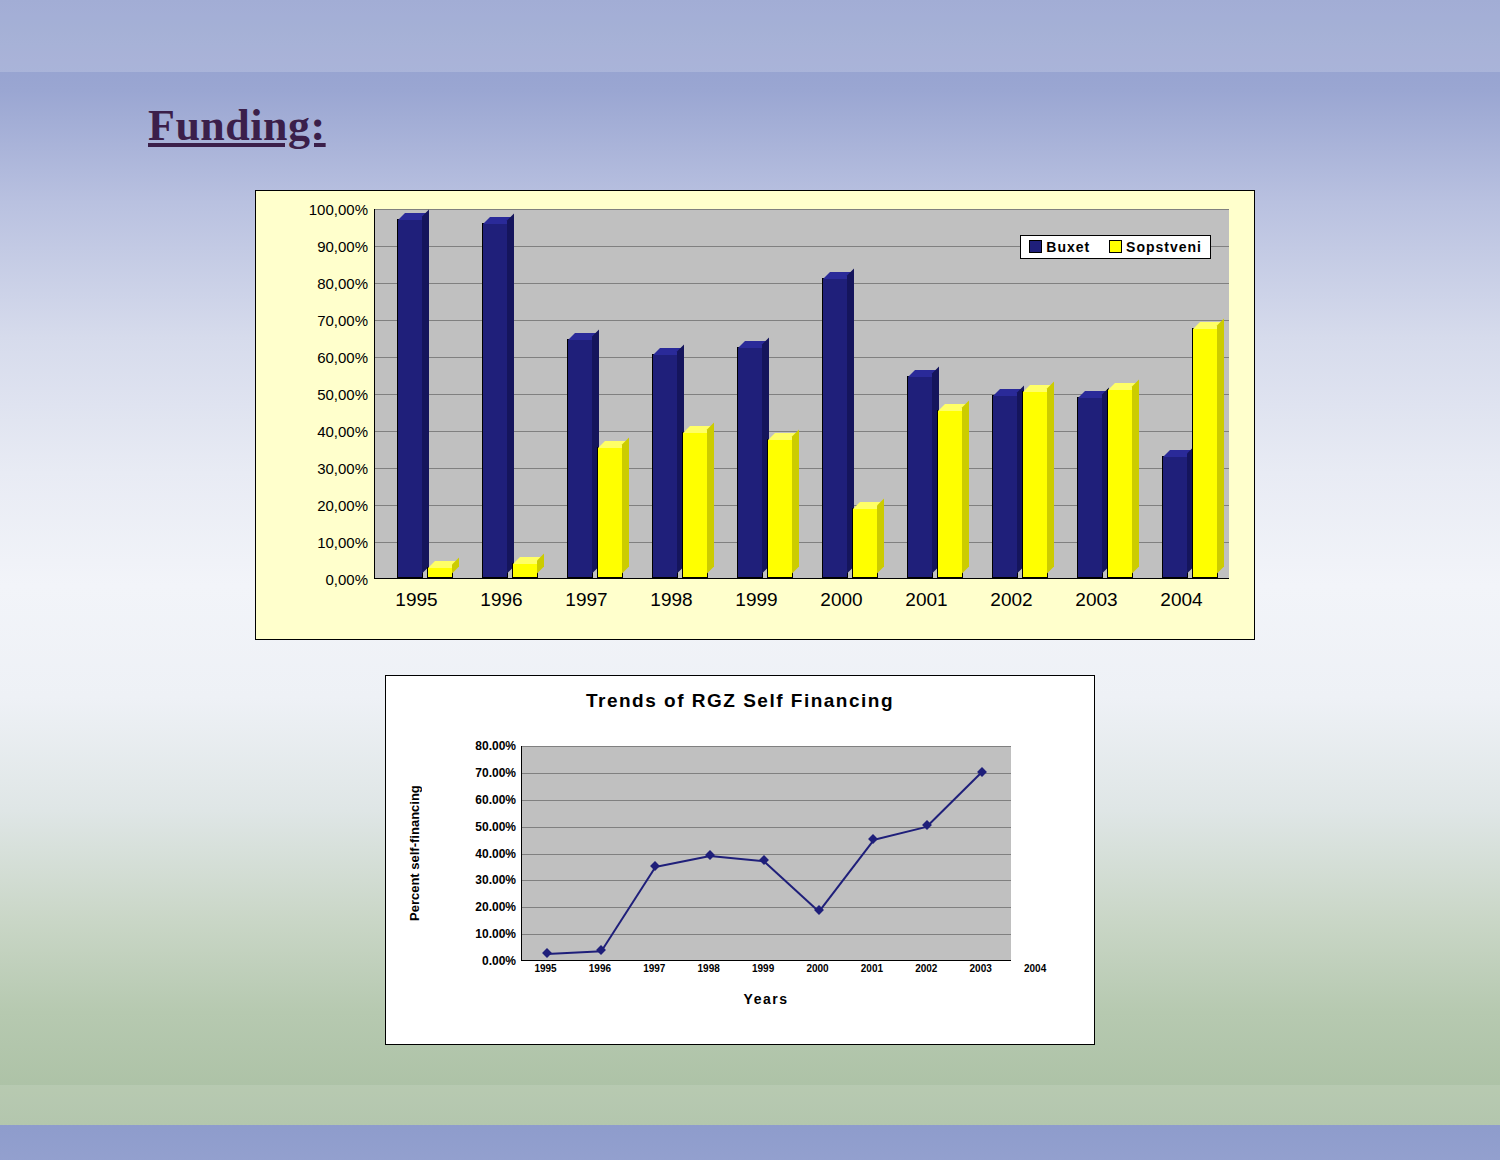Funding:
100,00%
90,00%
80,00%
70,00%
60,00%
50,00%
40,00%
30,00%
20,00%
10,00%
0,00%
Buxet Sopstveni
1995
1996
1997
1998
1999
2000
2001
2002
2003
2004
Trends of RGZ Self Financing
Percent self-financing
80.00%
70.00%
60.00%
50.00%
40.00%
30.00%
20.00%
10.00%
0.00%
1995 3% -> y = 215 - 3*2.6875 = 206.9
1996 4% -> 204.3
1995
1996
1997
1998
1999
2000
2001
2002
2003
2004
Years